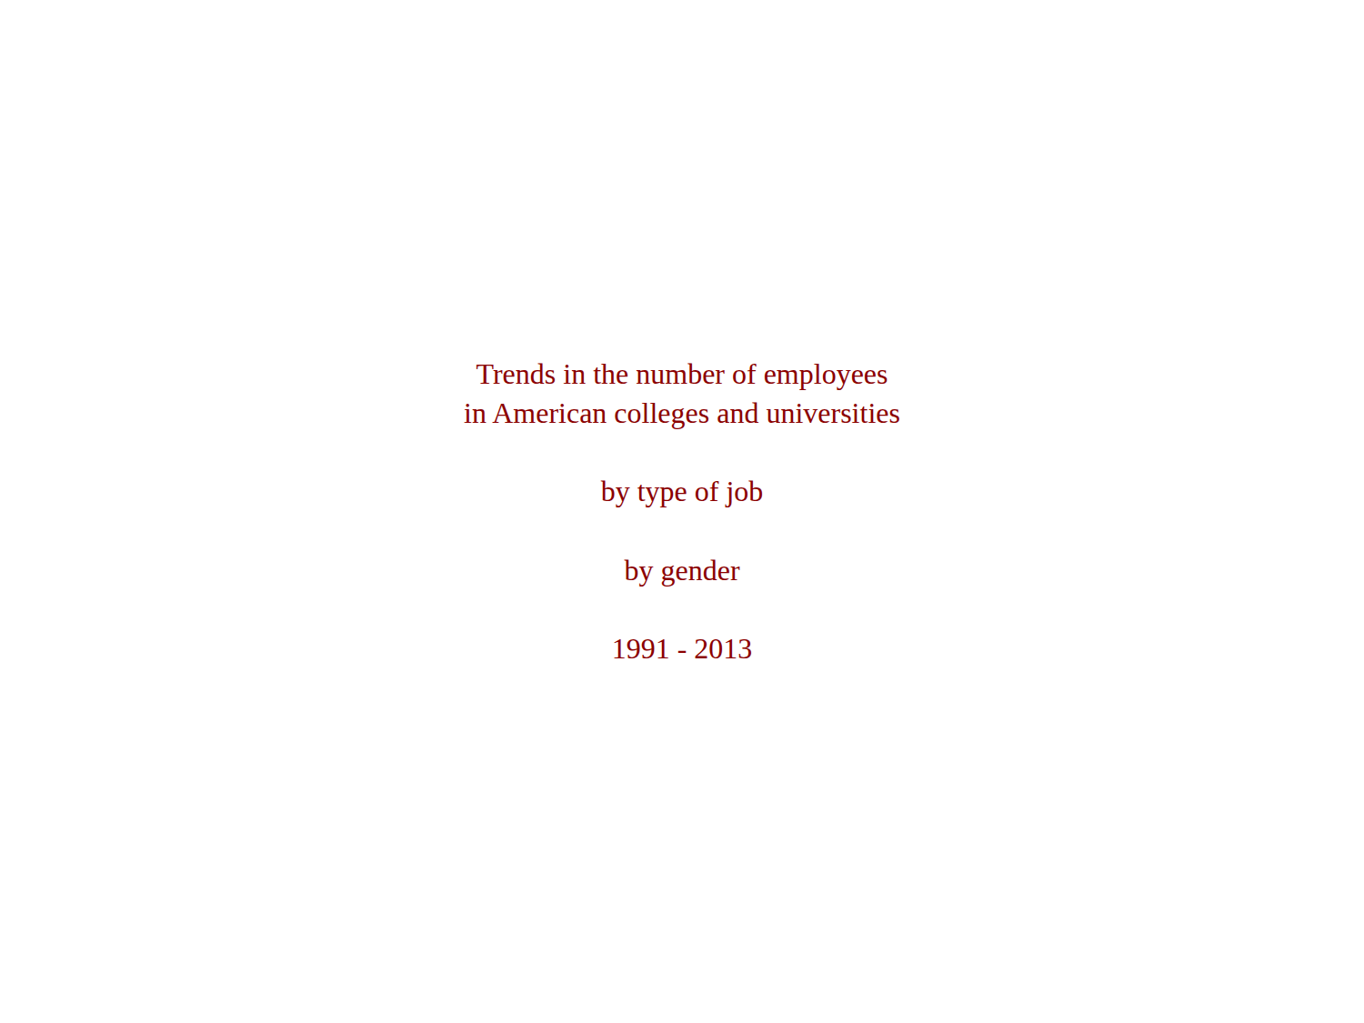Trends in the number of employees
in American colleges and universities
by type of job
by gender
1991 - 2013